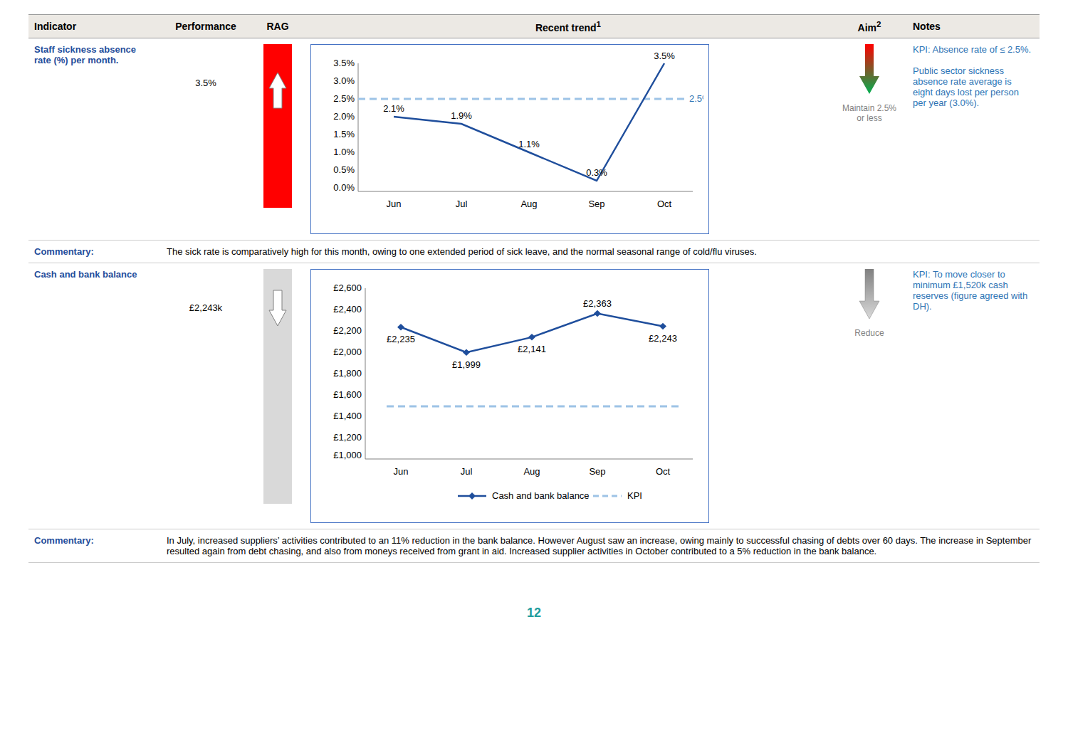| Indicator | Performance | RAG | Recent trend 1 | Aim 2 | Notes |
| --- | --- | --- | --- | --- | --- |
| Staff sickness absence rate (%) per month. | 3.5% | | 3.5% 3.0% 2.5% 2.0% 1.5% 1.0% 0.5% 0.0% Jun Jul Aug Sep Oct 2.5% 2.1% 1.9% 1.1% 0.3% 3.5% | Maintain 2.5% or less | KPI: Absence rate of ≤ 2.5%. Public sector sickness absence rate average is eight days lost per person per year (3.0%). |
| Commentary: | The sick rate is comparatively high for this month, owing to one extended period of sick leave, and the normal seasonal range of cold/flu viruses. |
| Cash and bank balance | £2,243k | | £2,600 £2,400 £2,200 £2,000 £1,800 £1,600 £1,400 £1,200 £1,000 Jun Jul Aug Sep Oct £2,235 £1,999 £2,141 £2,363 £2,243 Cash and bank balance KPI | Reduce | KPI: To move closer to minimum £1,520k cash reserves (figure agreed with DH). |
| Commentary: | In July, increased suppliers’ activities contributed to an 11% reduction in the bank balance. However August saw an increase, owing mainly to successful chasing of debts over 60 days. The increase in September resulted again from debt chasing, and also from moneys received from grant in aid. Increased supplier activities in October contributed to a 5% reduction in the bank balance. |
12